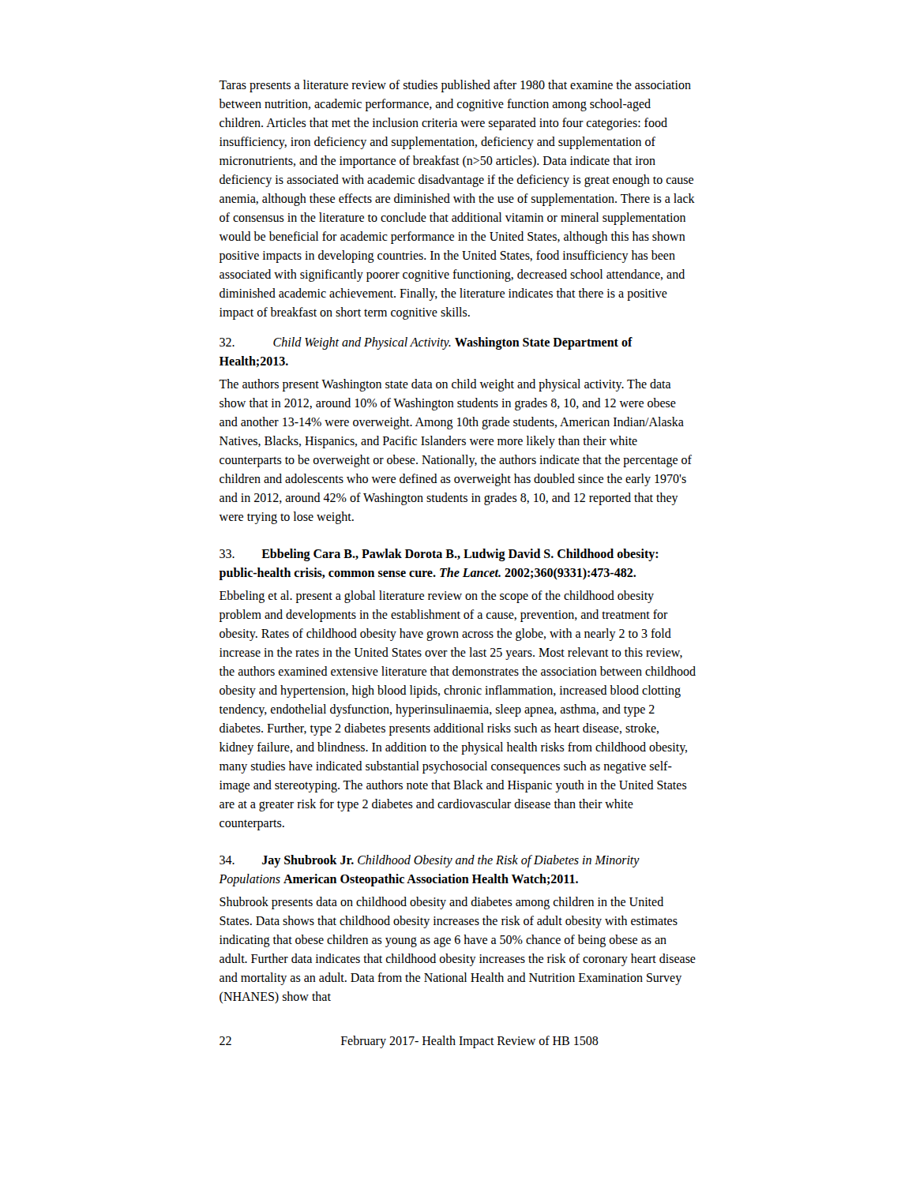Taras presents a literature review of studies published after 1980 that examine the association between nutrition, academic performance, and cognitive function among school-aged children. Articles that met the inclusion criteria were separated into four categories: food insufficiency, iron deficiency and supplementation, deficiency and supplementation of micronutrients, and the importance of breakfast (n>50 articles). Data indicate that iron deficiency is associated with academic disadvantage if the deficiency is great enough to cause anemia, although these effects are diminished with the use of supplementation. There is a lack of consensus in the literature to conclude that additional vitamin or mineral supplementation would be beneficial for academic performance in the United States, although this has shown positive impacts in developing countries. In the United States, food insufficiency has been associated with significantly poorer cognitive functioning, decreased school attendance, and diminished academic achievement. Finally, the literature indicates that there is a positive impact of breakfast on short term cognitive skills.
32. Child Weight and Physical Activity. Washington State Department of Health;2013.
The authors present Washington state data on child weight and physical activity. The data show that in 2012, around 10% of Washington students in grades 8, 10, and 12 were obese and another 13-14% were overweight. Among 10th grade students, American Indian/Alaska Natives, Blacks, Hispanics, and Pacific Islanders were more likely than their white counterparts to be overweight or obese. Nationally, the authors indicate that the percentage of children and adolescents who were defined as overweight has doubled since the early 1970's and in 2012, around 42% of Washington students in grades 8, 10, and 12 reported that they were trying to lose weight.
33. Ebbeling Cara B., Pawlak Dorota B., Ludwig David S. Childhood obesity: public-health crisis, common sense cure. The Lancet. 2002;360(9331):473-482.
Ebbeling et al. present a global literature review on the scope of the childhood obesity problem and developments in the establishment of a cause, prevention, and treatment for obesity. Rates of childhood obesity have grown across the globe, with a nearly 2 to 3 fold increase in the rates in the United States over the last 25 years. Most relevant to this review, the authors examined extensive literature that demonstrates the association between childhood obesity and hypertension, high blood lipids, chronic inflammation, increased blood clotting tendency, endothelial dysfunction, hyperinsulinaemia, sleep apnea, asthma, and type 2 diabetes. Further, type 2 diabetes presents additional risks such as heart disease, stroke, kidney failure, and blindness. In addition to the physical health risks from childhood obesity, many studies have indicated substantial psychosocial consequences such as negative self-image and stereotyping. The authors note that Black and Hispanic youth in the United States are at a greater risk for type 2 diabetes and cardiovascular disease than their white counterparts.
34. Jay Shubrook Jr. Childhood Obesity and the Risk of Diabetes in Minority Populations American Osteopathic Association Health Watch;2011.
Shubrook presents data on childhood obesity and diabetes among children in the United States. Data shows that childhood obesity increases the risk of adult obesity with estimates indicating that obese children as young as age 6 have a 50% chance of being obese as an adult. Further data indicates that childhood obesity increases the risk of coronary heart disease and mortality as an adult. Data from the National Health and Nutrition Examination Survey (NHANES) show that
22 February 2017- Health Impact Review of HB 1508